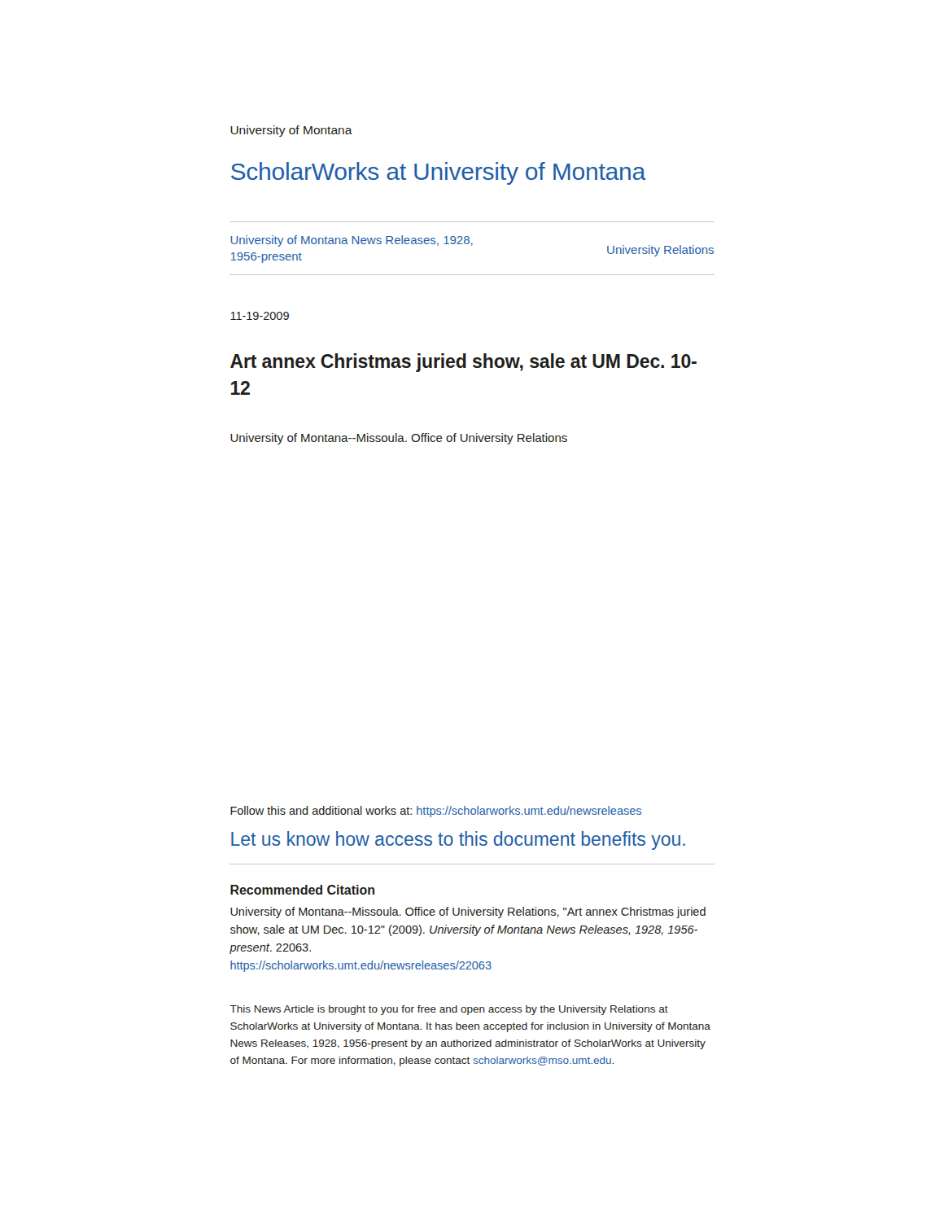University of Montana
ScholarWorks at University of Montana
University of Montana News Releases, 1928,
1956-present
University Relations
11-19-2009
Art annex Christmas juried show, sale at UM Dec. 10-12
University of Montana--Missoula. Office of University Relations
Follow this and additional works at: https://scholarworks.umt.edu/newsreleases
Let us know how access to this document benefits you.
Recommended Citation
University of Montana--Missoula. Office of University Relations, "Art annex Christmas juried show, sale at UM Dec. 10-12" (2009). University of Montana News Releases, 1928, 1956-present. 22063.
https://scholarworks.umt.edu/newsreleases/22063
This News Article is brought to you for free and open access by the University Relations at ScholarWorks at University of Montana. It has been accepted for inclusion in University of Montana News Releases, 1928, 1956-present by an authorized administrator of ScholarWorks at University of Montana. For more information, please contact scholarworks@mso.umt.edu.